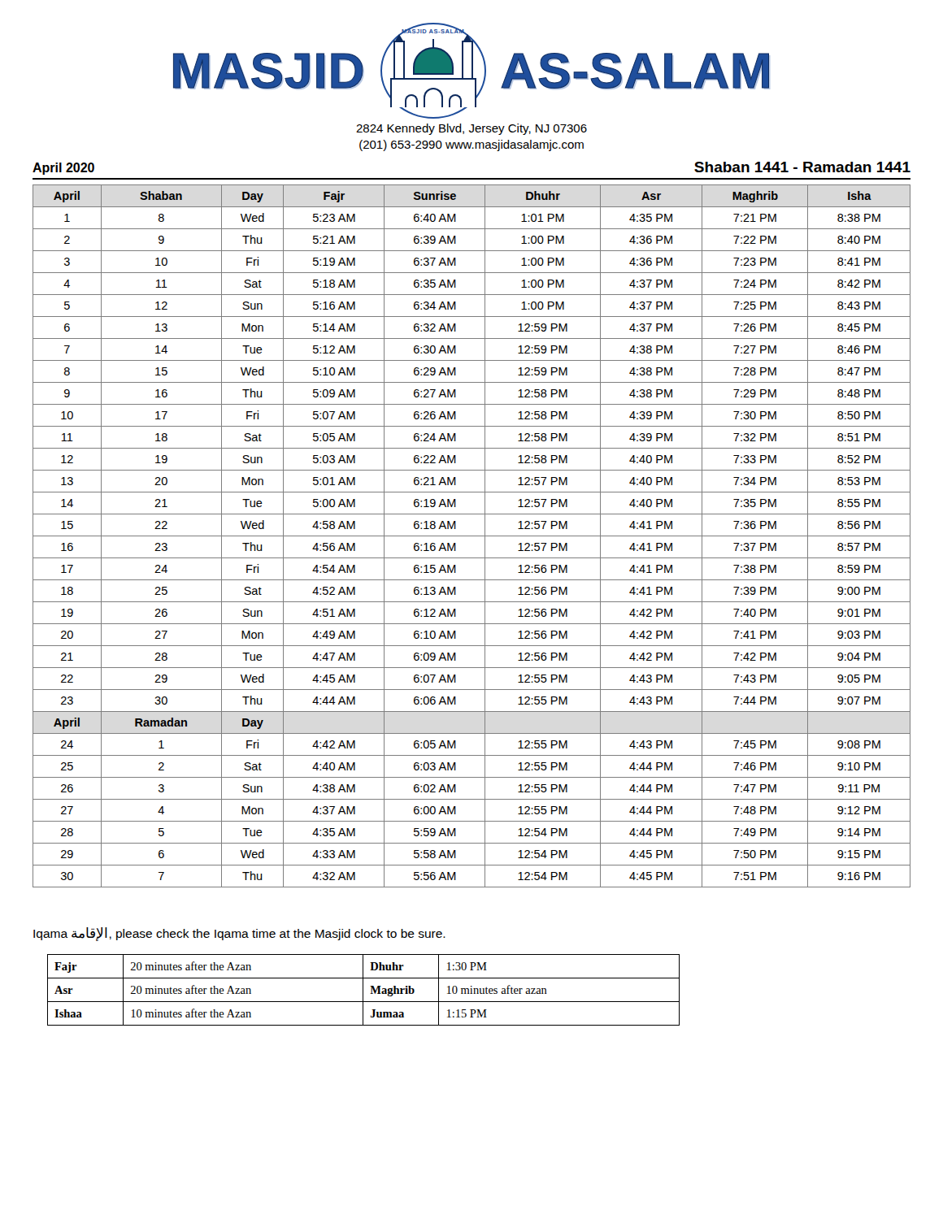MASJID
MASJID AS-SALAM
AS-SALAM
2824 Kennedy Blvd, Jersey City, NJ 07306
(201) 653-2990 www.masjidasalamjc.com
April 2020 Shaban 1441 - Ramadan 1441
| April | Shaban | Day | Fajr | Sunrise | Dhuhr | Asr | Maghrib | Isha |
| --- | --- | --- | --- | --- | --- | --- | --- | --- |
| 1 | 8 | Wed | 5:23 AM | 6:40 AM | 1:01 PM | 4:35 PM | 7:21 PM | 8:38 PM |
| 2 | 9 | Thu | 5:21 AM | 6:39 AM | 1:00 PM | 4:36 PM | 7:22 PM | 8:40 PM |
| 3 | 10 | Fri | 5:19 AM | 6:37 AM | 1:00 PM | 4:36 PM | 7:23 PM | 8:41 PM |
| 4 | 11 | Sat | 5:18 AM | 6:35 AM | 1:00 PM | 4:37 PM | 7:24 PM | 8:42 PM |
| 5 | 12 | Sun | 5:16 AM | 6:34 AM | 1:00 PM | 4:37 PM | 7:25 PM | 8:43 PM |
| 6 | 13 | Mon | 5:14 AM | 6:32 AM | 12:59 PM | 4:37 PM | 7:26 PM | 8:45 PM |
| 7 | 14 | Tue | 5:12 AM | 6:30 AM | 12:59 PM | 4:38 PM | 7:27 PM | 8:46 PM |
| 8 | 15 | Wed | 5:10 AM | 6:29 AM | 12:59 PM | 4:38 PM | 7:28 PM | 8:47 PM |
| 9 | 16 | Thu | 5:09 AM | 6:27 AM | 12:58 PM | 4:38 PM | 7:29 PM | 8:48 PM |
| 10 | 17 | Fri | 5:07 AM | 6:26 AM | 12:58 PM | 4:39 PM | 7:30 PM | 8:50 PM |
| 11 | 18 | Sat | 5:05 AM | 6:24 AM | 12:58 PM | 4:39 PM | 7:32 PM | 8:51 PM |
| 12 | 19 | Sun | 5:03 AM | 6:22 AM | 12:58 PM | 4:40 PM | 7:33 PM | 8:52 PM |
| 13 | 20 | Mon | 5:01 AM | 6:21 AM | 12:57 PM | 4:40 PM | 7:34 PM | 8:53 PM |
| 14 | 21 | Tue | 5:00 AM | 6:19 AM | 12:57 PM | 4:40 PM | 7:35 PM | 8:55 PM |
| 15 | 22 | Wed | 4:58 AM | 6:18 AM | 12:57 PM | 4:41 PM | 7:36 PM | 8:56 PM |
| 16 | 23 | Thu | 4:56 AM | 6:16 AM | 12:57 PM | 4:41 PM | 7:37 PM | 8:57 PM |
| 17 | 24 | Fri | 4:54 AM | 6:15 AM | 12:56 PM | 4:41 PM | 7:38 PM | 8:59 PM |
| 18 | 25 | Sat | 4:52 AM | 6:13 AM | 12:56 PM | 4:41 PM | 7:39 PM | 9:00 PM |
| 19 | 26 | Sun | 4:51 AM | 6:12 AM | 12:56 PM | 4:42 PM | 7:40 PM | 9:01 PM |
| 20 | 27 | Mon | 4:49 AM | 6:10 AM | 12:56 PM | 4:42 PM | 7:41 PM | 9:03 PM |
| 21 | 28 | Tue | 4:47 AM | 6:09 AM | 12:56 PM | 4:42 PM | 7:42 PM | 9:04 PM |
| 22 | 29 | Wed | 4:45 AM | 6:07 AM | 12:55 PM | 4:43 PM | 7:43 PM | 9:05 PM |
| 23 | 30 | Thu | 4:44 AM | 6:06 AM | 12:55 PM | 4:43 PM | 7:44 PM | 9:07 PM |
| April | Ramadan | Day | | | | | | |
| 24 | 1 | Fri | 4:42 AM | 6:05 AM | 12:55 PM | 4:43 PM | 7:45 PM | 9:08 PM |
| 25 | 2 | Sat | 4:40 AM | 6:03 AM | 12:55 PM | 4:44 PM | 7:46 PM | 9:10 PM |
| 26 | 3 | Sun | 4:38 AM | 6:02 AM | 12:55 PM | 4:44 PM | 7:47 PM | 9:11 PM |
| 27 | 4 | Mon | 4:37 AM | 6:00 AM | 12:55 PM | 4:44 PM | 7:48 PM | 9:12 PM |
| 28 | 5 | Tue | 4:35 AM | 5:59 AM | 12:54 PM | 4:44 PM | 7:49 PM | 9:14 PM |
| 29 | 6 | Wed | 4:33 AM | 5:58 AM | 12:54 PM | 4:45 PM | 7:50 PM | 9:15 PM |
| 30 | 7 | Thu | 4:32 AM | 5:56 AM | 12:54 PM | 4:45 PM | 7:51 PM | 9:16 PM |
Iqama الإقامة, please check the Iqama time at the Masjid clock to be sure.
| Fajr | 20 minutes after the Azan | Dhuhr | 1:30 PM |
| Asr | 20 minutes after the Azan | Maghrib | 10 minutes after azan |
| Ishaa | 10 minutes after the Azan | Jumaa | 1:15 PM |